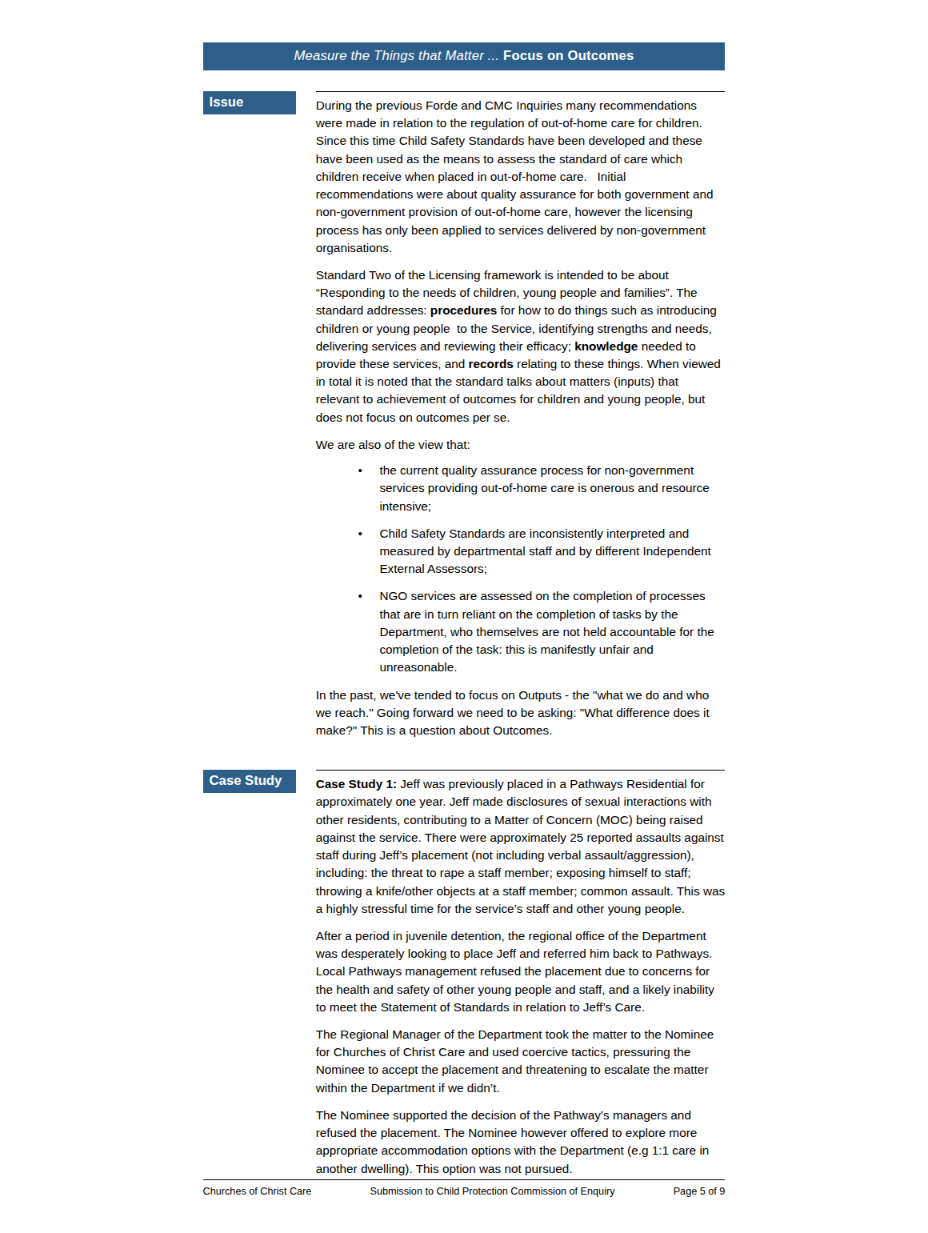Measure the Things that Matter ... Focus on Outcomes
Issue
During the previous Forde and CMC Inquiries many recommendations were made in relation to the regulation of out-of-home care for children. Since this time Child Safety Standards have been developed and these have been used as the means to assess the standard of care which children receive when placed in out-of-home care. Initial recommendations were about quality assurance for both government and non-government provision of out-of-home care, however the licensing process has only been applied to services delivered by non-government organisations.
Standard Two of the Licensing framework is intended to be about “Responding to the needs of children, young people and families”. The standard addresses: procedures for how to do things such as introducing children or young people to the Service, identifying strengths and needs, delivering services and reviewing their efficacy; knowledge needed to provide these services, and records relating to these things. When viewed in total it is noted that the standard talks about matters (inputs) that relevant to achievement of outcomes for children and young people, but does not focus on outcomes per se.
We are also of the view that:
the current quality assurance process for non-government services providing out-of-home care is onerous and resource intensive;
Child Safety Standards are inconsistently interpreted and measured by departmental staff and by different Independent External Assessors;
NGO services are assessed on the completion of processes that are in turn reliant on the completion of tasks by the Department, who themselves are not held accountable for the completion of the task: this is manifestly unfair and unreasonable.
In the past, we've tended to focus on Outputs - the "what we do and who we reach." Going forward we need to be asking: "What difference does it make?" This is a question about Outcomes.
Case Study
Case Study 1: Jeff was previously placed in a Pathways Residential for approximately one year. Jeff made disclosures of sexual interactions with other residents, contributing to a Matter of Concern (MOC) being raised against the service. There were approximately 25 reported assaults against staff during Jeff’s placement (not including verbal assault/aggression), including: the threat to rape a staff member; exposing himself to staff; throwing a knife/other objects at a staff member; common assault. This was a highly stressful time for the service’s staff and other young people.
After a period in juvenile detention, the regional office of the Department was desperately looking to place Jeff and referred him back to Pathways. Local Pathways management refused the placement due to concerns for the health and safety of other young people and staff, and a likely inability to meet the Statement of Standards in relation to Jeff’s Care.
The Regional Manager of the Department took the matter to the Nominee for Churches of Christ Care and used coercive tactics, pressuring the Nominee to accept the placement and threatening to escalate the matter within the Department if we didn’t.
The Nominee supported the decision of the Pathway’s managers and refused the placement. The Nominee however offered to explore more appropriate accommodation options with the Department (e.g 1:1 care in another dwelling). This option was not pursued.
Churches of Christ Care
Submission to Child Protection Commission of Enquiry
Page 5 of 9